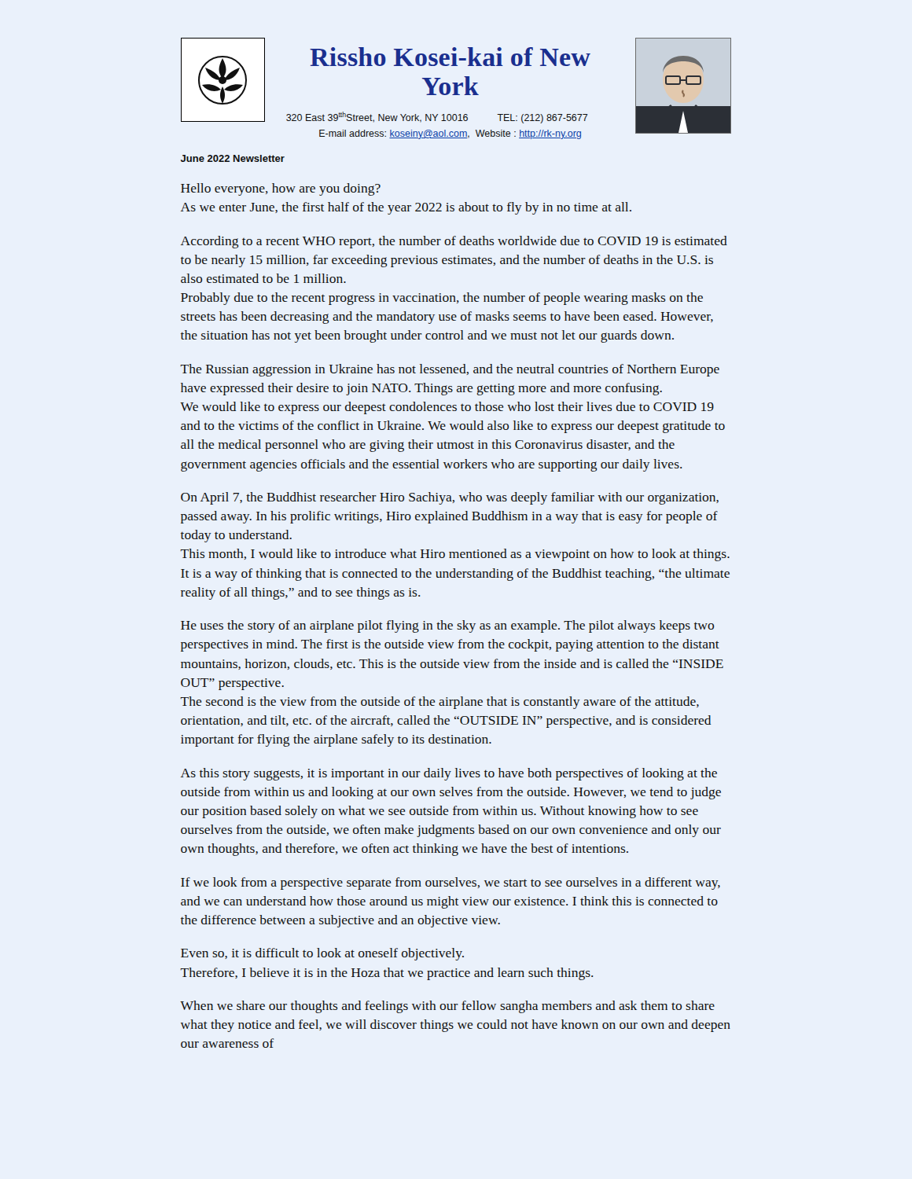Rissho Kosei-kai of New York
320 East 39tthStreet, New York, NY 10016 TEL: (212) 867-5677
E-mail address: koseiny@aol.com, Website : http://rk-ny.org
June 2022 Newsletter
Hello everyone, how are you doing?
As we enter June, the first half of the year 2022 is about to fly by in no time at all.
According to a recent WHO report, the number of deaths worldwide due to COVID 19 is estimated to be nearly 15 million, far exceeding previous estimates, and the number of deaths in the U.S. is also estimated to be 1 million.
Probably due to the recent progress in vaccination, the number of people wearing masks on the streets has been decreasing and the mandatory use of masks seems to have been eased. However, the situation has not yet been brought under control and we must not let our guards down.
The Russian aggression in Ukraine has not lessened, and the neutral countries of Northern Europe have expressed their desire to join NATO. Things are getting more and more confusing.
We would like to express our deepest condolences to those who lost their lives due to COVID 19 and to the victims of the conflict in Ukraine. We would also like to express our deepest gratitude to all the medical personnel who are giving their utmost in this Coronavirus disaster, and the government agencies officials and the essential workers who are supporting our daily lives.
On April 7, the Buddhist researcher Hiro Sachiya, who was deeply familiar with our organization, passed away. In his prolific writings, Hiro explained Buddhism in a way that is easy for people of today to understand.
This month, I would like to introduce what Hiro mentioned as a viewpoint on how to look at things.
It is a way of thinking that is connected to the understanding of the Buddhist teaching, “the ultimate reality of all things,” and to see things as is.
He uses the story of an airplane pilot flying in the sky as an example. The pilot always keeps two perspectives in mind. The first is the outside view from the cockpit, paying attention to the distant mountains, horizon, clouds, etc. This is the outside view from the inside and is called the “INSIDE OUT” perspective.
The second is the view from the outside of the airplane that is constantly aware of the attitude, orientation, and tilt, etc. of the aircraft, called the “OUTSIDE IN” perspective, and is considered important for flying the airplane safely to its destination.
As this story suggests, it is important in our daily lives to have both perspectives of looking at the outside from within us and looking at our own selves from the outside. However, we tend to judge our position based solely on what we see outside from within us. Without knowing how to see ourselves from the outside, we often make judgments based on our own convenience and only our own thoughts, and therefore, we often act thinking we have the best of intentions.
If we look from a perspective separate from ourselves, we start to see ourselves in a different way, and we can understand how those around us might view our existence. I think this is connected to the difference between a subjective and an objective view.
Even so, it is difficult to look at oneself objectively.
Therefore, I believe it is in the Hoza that we practice and learn such things.
When we share our thoughts and feelings with our fellow sangha members and ask them to share what they notice and feel, we will discover things we could not have known on our own and deepen our awareness of